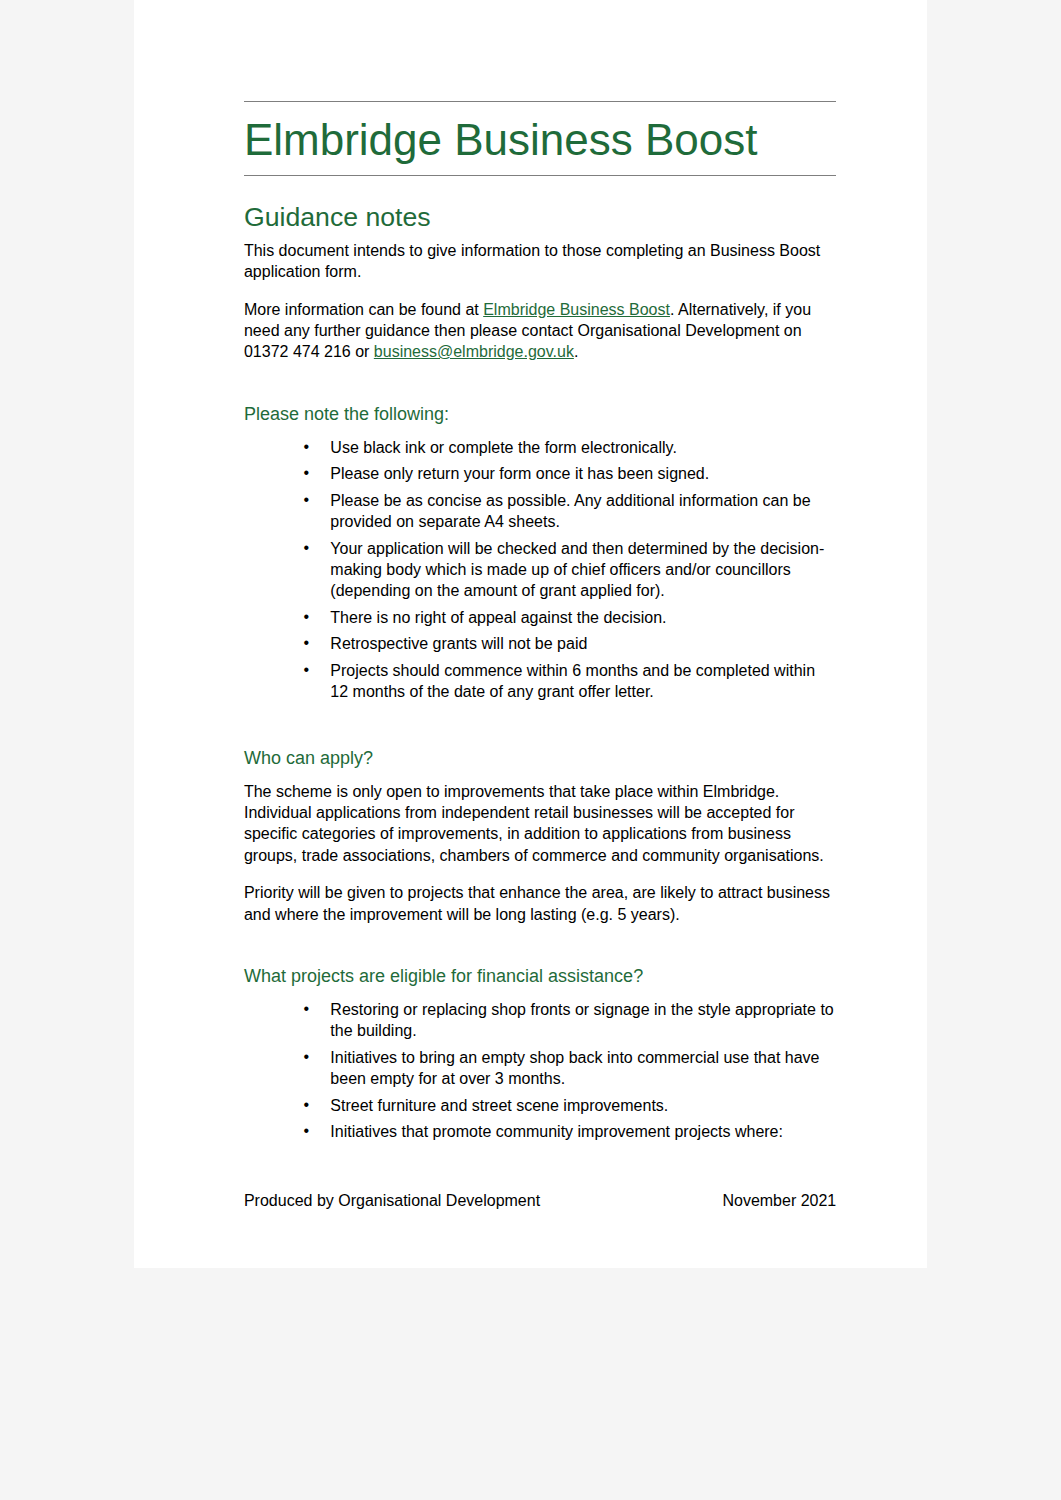Elmbridge Business Boost
Guidance notes
This document intends to give information to those completing an Business Boost application form.
More information can be found at Elmbridge Business Boost. Alternatively, if you need any further guidance then please contact Organisational Development on 01372 474 216 or business@elmbridge.gov.uk.
Please note the following:
Use black ink or complete the form electronically.
Please only return your form once it has been signed.
Please be as concise as possible. Any additional information can be provided on separate A4 sheets.
Your application will be checked and then determined by the decision-making body which is made up of chief officers and/or councillors (depending on the amount of grant applied for).
There is no right of appeal against the decision.
Retrospective grants will not be paid
Projects should commence within 6 months and be completed within 12 months of the date of any grant offer letter.
Who can apply?
The scheme is only open to improvements that take place within Elmbridge. Individual applications from independent retail businesses will be accepted for specific categories of improvements, in addition to applications from business groups, trade associations, chambers of commerce and community organisations.
Priority will be given to projects that enhance the area, are likely to attract business and where the improvement will be long lasting (e.g. 5 years).
What projects are eligible for financial assistance?
Restoring or replacing shop fronts or signage in the style appropriate to the building.
Initiatives to bring an empty shop back into commercial use that have been empty for at over 3 months.
Street furniture and street scene improvements.
Initiatives that promote community improvement projects where:
Produced by Organisational Development November 2021